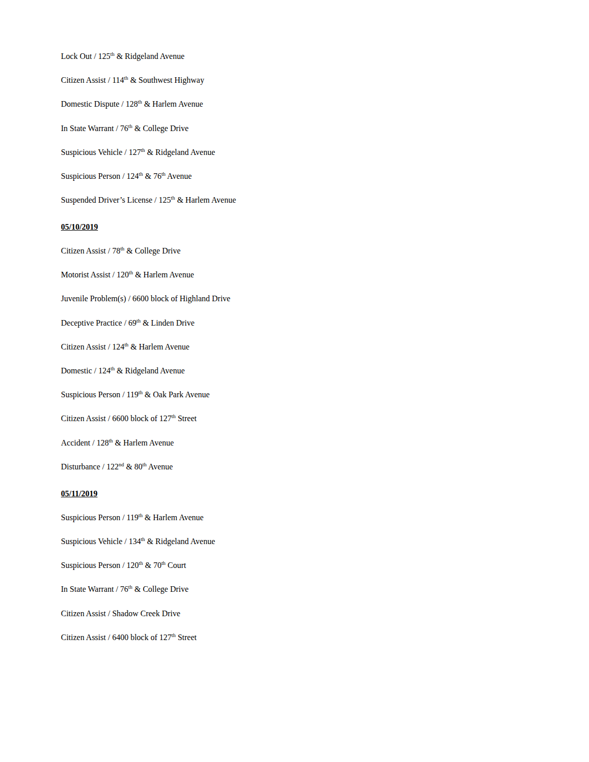Lock Out / 125th & Ridgeland Avenue
Citizen Assist / 114th & Southwest Highway
Domestic Dispute / 128th & Harlem Avenue
In State Warrant / 76th & College Drive
Suspicious Vehicle / 127th & Ridgeland Avenue
Suspicious Person / 124th & 76th Avenue
Suspended Driver’s License / 125th & Harlem Avenue
05/10/2019
Citizen Assist / 78th & College Drive
Motorist Assist / 120th & Harlem Avenue
Juvenile Problem(s) / 6600 block of Highland Drive
Deceptive Practice / 69th & Linden Drive
Citizen Assist / 124th & Harlem Avenue
Domestic / 124th & Ridgeland Avenue
Suspicious Person / 119th & Oak Park Avenue
Citizen Assist / 6600 block of 127th Street
Accident / 128th & Harlem Avenue
Disturbance / 122nd & 80th Avenue
05/11/2019
Suspicious Person / 119th & Harlem Avenue
Suspicious Vehicle / 134th & Ridgeland Avenue
Suspicious Person / 120th & 70th Court
In State Warrant / 76th & College Drive
Citizen Assist / Shadow Creek Drive
Citizen Assist / 6400 block of 127th Street